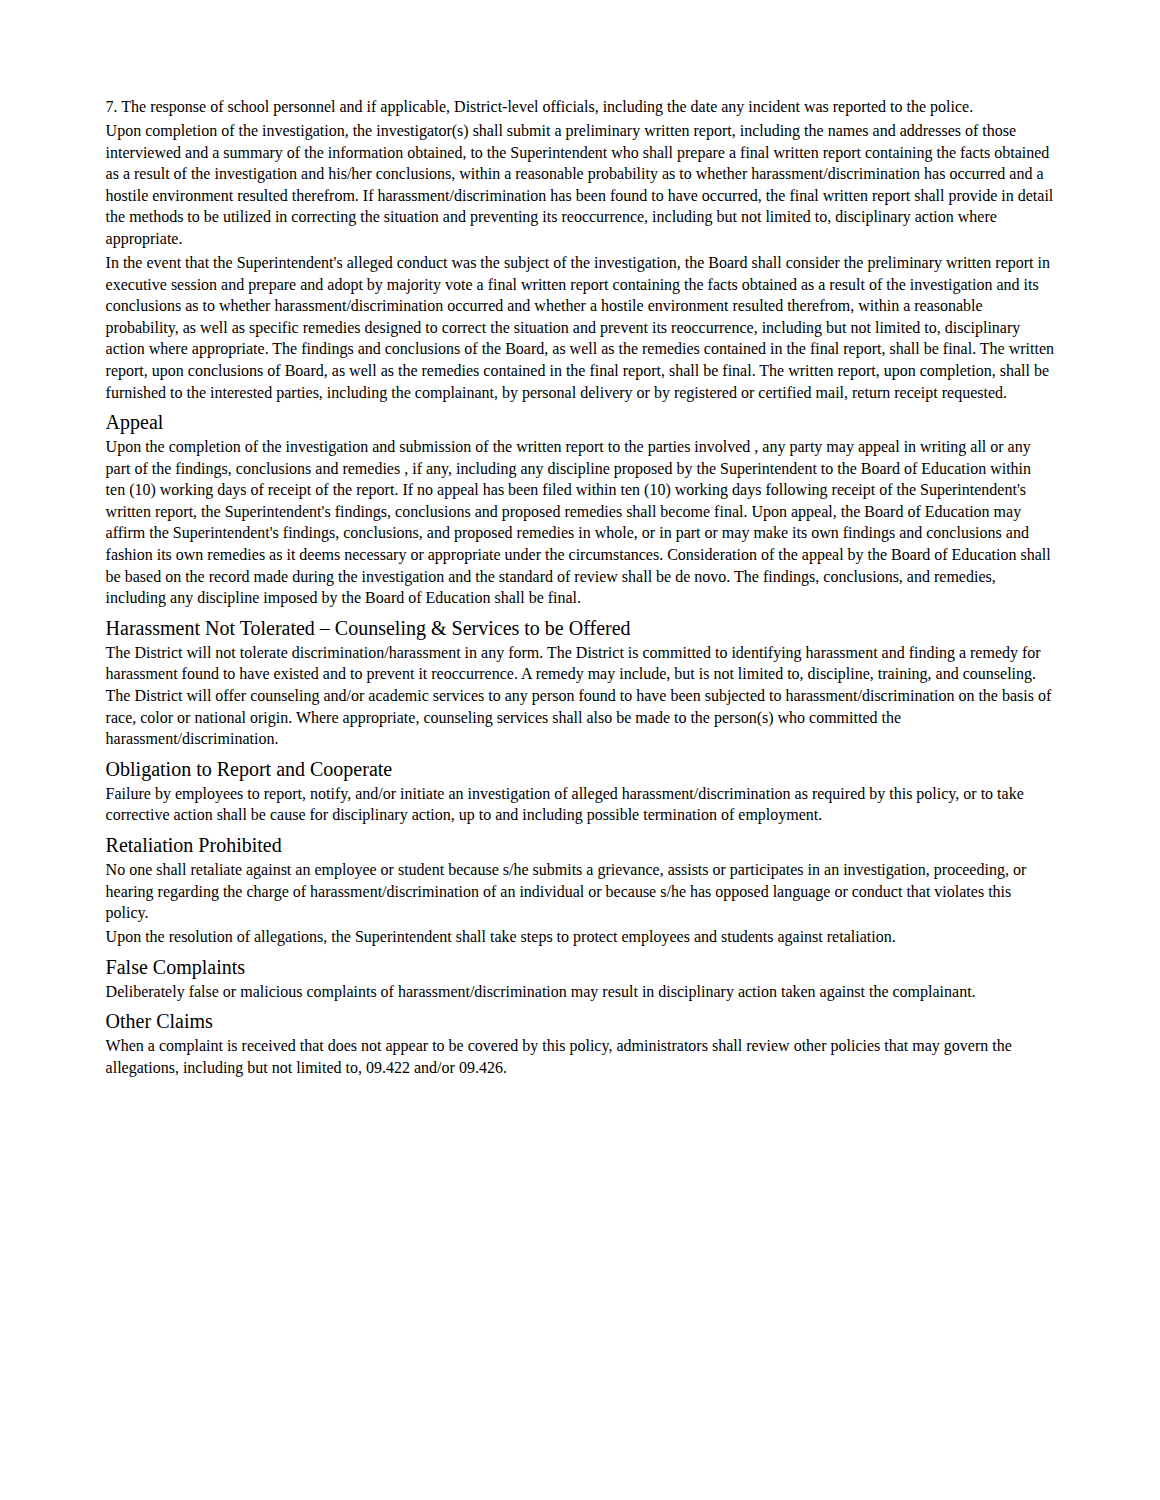7. The response of school personnel and if applicable, District-level officials, including the date any incident was reported to the police.
Upon completion of the investigation, the investigator(s) shall submit a preliminary written report, including the names and addresses of those interviewed and a summary of the information obtained, to the Superintendent who shall prepare a final written report containing the facts obtained as a result of the investigation and his/her conclusions, within a reasonable probability as to whether harassment/discrimination has occurred and a hostile environment resulted therefrom. If harassment/discrimination has been found to have occurred, the final written report shall provide in detail the methods to be utilized in correcting the situation and preventing its reoccurrence, including but not limited to, disciplinary action where appropriate.
In the event that the Superintendent's alleged conduct was the subject of the investigation, the Board shall consider the preliminary written report in executive session and prepare and adopt by majority vote a final written report containing the facts obtained as a result of the investigation and its conclusions as to whether harassment/discrimination occurred and whether a hostile environment resulted therefrom, within a reasonable probability, as well as specific remedies designed to correct the situation and prevent its reoccurrence, including but not limited to, disciplinary action where appropriate. The findings and conclusions of the Board, as well as the remedies contained in the final report, shall be final. The written report, upon conclusions of Board, as well as the remedies contained in the final report, shall be final. The written report, upon completion, shall be furnished to the interested parties, including the complainant, by personal delivery or by registered or certified mail, return receipt requested.
Appeal
Upon the completion of the investigation and submission of the written report to the parties involved , any party may appeal in writing all or any part of the findings, conclusions and remedies , if any, including any discipline proposed by the Superintendent to the Board of Education within ten (10) working days of receipt of the report. If no appeal has been filed within ten (10) working days following receipt of the Superintendent's written report, the Superintendent's findings, conclusions and proposed remedies shall become final. Upon appeal, the Board of Education may affirm the Superintendent's findings, conclusions, and proposed remedies in whole, or in part or may make its own findings and conclusions and fashion its own remedies as it deems necessary or appropriate under the circumstances. Consideration of the appeal by the Board of Education shall be based on the record made during the investigation and the standard of review shall be de novo. The findings, conclusions, and remedies, including any discipline imposed by the Board of Education shall be final.
Harassment Not Tolerated – Counseling & Services to be Offered
The District will not tolerate discrimination/harassment in any form. The District is committed to identifying harassment and finding a remedy for harassment found to have existed and to prevent it reoccurrence. A remedy may include, but is not limited to, discipline, training, and counseling. The District will offer counseling and/or academic services to any person found to have been subjected to harassment/discrimination on the basis of race, color or national origin. Where appropriate, counseling services shall also be made to the person(s) who committed the harassment/discrimination.
Obligation to Report and Cooperate
Failure by employees to report, notify, and/or initiate an investigation of alleged harassment/discrimination as required by this policy, or to take corrective action shall be cause for disciplinary action, up to and including possible termination of employment.
Retaliation Prohibited
No one shall retaliate against an employee or student because s/he submits a grievance, assists or participates in an investigation, proceeding, or hearing regarding the charge of harassment/discrimination of an individual or because s/he has opposed language or conduct that violates this policy.
Upon the resolution of allegations, the Superintendent shall take steps to protect employees and students against retaliation.
False Complaints
Deliberately false or malicious complaints of harassment/discrimination may result in disciplinary action taken against the complainant.
Other Claims
When a complaint is received that does not appear to be covered by this policy, administrators shall review other policies that may govern the allegations, including but not limited to, 09.422 and/or 09.426.